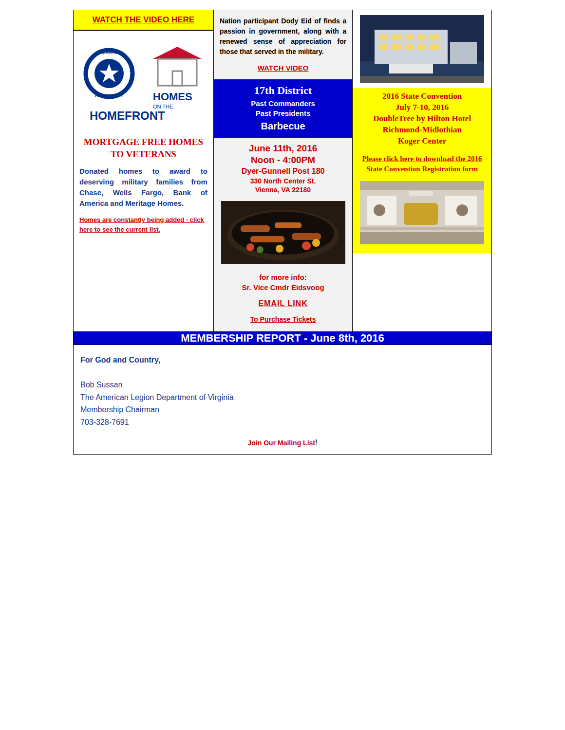| WATCH THE VIDEO HERE MORTGAGE FREE HOMES TO VETERANS Donated homes to award to deserving military families from Chase, Wells Fargo, Bank of America and Meritage Homes. Homes are constantly being added - click here to see the current list. | Nation participant Dody Eid of finds a passion in government, along with a renewed sense of appreciation for those that served in the military. WATCH VIDEO 17th District Past Commanders Past Presidents Barbecue June 11th, 2016 Noon - 4:00PM Dyer-Gunnell Post 180 330 North Center St. Vienna, VA 22180 for more info: Sr. Vice Cmdr Eidsvoog EMAIL LINK To Purchase Tickets | 2016 State Convention July 7-10, 2016 DoubleTree by Hilton Hotel Richmond-Midlothian Koger Center Please click here to download the 2016 State Convention Registration form |
| MEMBERSHIP REPORT - June 8th, 2016 |
| For God and Country, Bob Sussan The American Legion Department of Virginia Membership Chairman 703-328-7691 Join Our Mailing List ! |